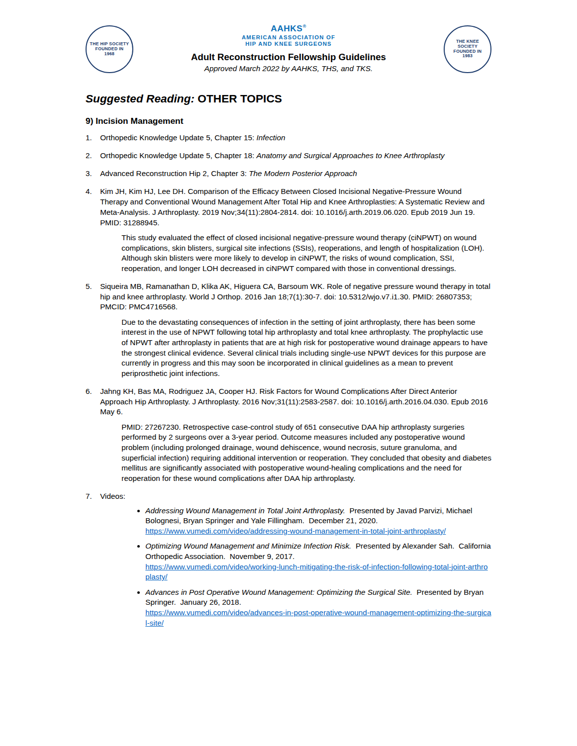THE HIP SOCIETY
FOUNDED IN 1968
AAHKS® AMERICAN ASSOCIATION OF
HIP AND KNEE SURGEONS
Adult Reconstruction Fellowship Guidelines
Approved March 2022 by AAHKS, THS, and TKS.
THE KNEE SOCIETY
FOUNDED IN 1983
Suggested Reading: OTHER TOPICS
9) Incision Management
Orthopedic Knowledge Update 5, Chapter 15: Infection
Orthopedic Knowledge Update 5, Chapter 18: Anatomy and Surgical Approaches to Knee Arthroplasty
Advanced Reconstruction Hip 2, Chapter 3: The Modern Posterior Approach
Kim JH, Kim HJ, Lee DH. Comparison of the Efficacy Between Closed Incisional Negative-Pressure Wound Therapy and Conventional Wound Management After Total Hip and Knee Arthroplasties: A Systematic Review and Meta-Analysis. J Arthroplasty. 2019 Nov;34(11):2804-2814. doi: 10.1016/j.arth.2019.06.020. Epub 2019 Jun 19. PMID: 31288945.
This study evaluated the effect of closed incisional negative-pressure wound therapy (ciNPWT) on wound complications, skin blisters, surgical site infections (SSIs), reoperations, and length of hospitalization (LOH). Although skin blisters were more likely to develop in ciNPWT, the risks of wound complication, SSI, reoperation, and longer LOH decreased in ciNPWT compared with those in conventional dressings.
Siqueira MB, Ramanathan D, Klika AK, Higuera CA, Barsoum WK. Role of negative pressure wound therapy in total hip and knee arthroplasty. World J Orthop. 2016 Jan 18;7(1):30-7. doi: 10.5312/wjo.v7.i1.30. PMID: 26807353; PMCID: PMC4716568.
Due to the devastating consequences of infection in the setting of joint arthroplasty, there has been some interest in the use of NPWT following total hip arthroplasty and total knee arthroplasty. The prophylactic use of NPWT after arthroplasty in patients that are at high risk for postoperative wound drainage appears to have the strongest clinical evidence. Several clinical trials including single-use NPWT devices for this purpose are currently in progress and this may soon be incorporated in clinical guidelines as a mean to prevent periprosthetic joint infections.
Jahng KH, Bas MA, Rodriguez JA, Cooper HJ. Risk Factors for Wound Complications After Direct Anterior Approach Hip Arthroplasty. J Arthroplasty. 2016 Nov;31(11):2583-2587. doi: 10.1016/j.arth.2016.04.030. Epub 2016 May 6.
PMID: 27267230. Retrospective case-control study of 651 consecutive DAA hip arthroplasty surgeries performed by 2 surgeons over a 3-year period. Outcome measures included any postoperative wound problem (including prolonged drainage, wound dehiscence, wound necrosis, suture granuloma, and superficial infection) requiring additional intervention or reoperation. They concluded that obesity and diabetes mellitus are significantly associated with postoperative wound-healing complications and the need for reoperation for these wound complications after DAA hip arthroplasty.
Videos:
Addressing Wound Management in Total Joint Arthroplasty. Presented by Javad Parvizi, Michael Bolognesi, Bryan Springer and Yale Fillingham. December 21, 2020.
https://www.vumedi.com/video/addressing-wound-management-in-total-joint-arthroplasty/
Optimizing Wound Management and Minimize Infection Risk. Presented by Alexander Sah. California Orthopedic Association. November 9, 2017.
https://www.vumedi.com/video/working-lunch-mitigating-the-risk-of-infection-following-total-joint-arthroplasty/
Advances in Post Operative Wound Management: Optimizing the Surgical Site. Presented by Bryan Springer. January 26, 2018.
https://www.vumedi.com/video/advances-in-post-operative-wound-management-optimizing-the-surgical-site/